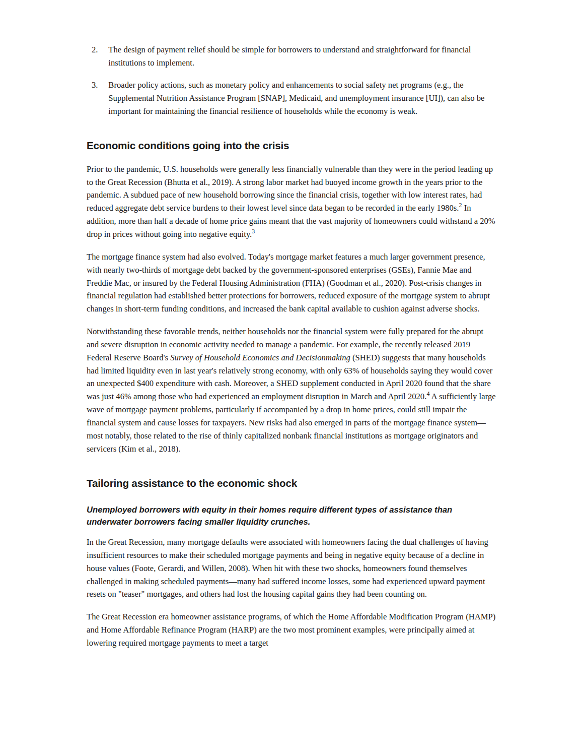The design of payment relief should be simple for borrowers to understand and straightforward for financial institutions to implement.
Broader policy actions, such as monetary policy and enhancements to social safety net programs (e.g., the Supplemental Nutrition Assistance Program [SNAP], Medicaid, and unemployment insurance [UI]), can also be important for maintaining the financial resilience of households while the economy is weak.
Economic conditions going into the crisis
Prior to the pandemic, U.S. households were generally less financially vulnerable than they were in the period leading up to the Great Recession (Bhutta et al., 2019). A strong labor market had buoyed income growth in the years prior to the pandemic. A subdued pace of new household borrowing since the financial crisis, together with low interest rates, had reduced aggregate debt service burdens to their lowest level since data began to be recorded in the early 1980s.2 In addition, more than half a decade of home price gains meant that the vast majority of homeowners could withstand a 20% drop in prices without going into negative equity.3
The mortgage finance system had also evolved. Today's mortgage market features a much larger government presence, with nearly two-thirds of mortgage debt backed by the government-sponsored enterprises (GSEs), Fannie Mae and Freddie Mac, or insured by the Federal Housing Administration (FHA) (Goodman et al., 2020). Post-crisis changes in financial regulation had established better protections for borrowers, reduced exposure of the mortgage system to abrupt changes in short-term funding conditions, and increased the bank capital available to cushion against adverse shocks.
Notwithstanding these favorable trends, neither households nor the financial system were fully prepared for the abrupt and severe disruption in economic activity needed to manage a pandemic. For example, the recently released 2019 Federal Reserve Board's Survey of Household Economics and Decisionmaking (SHED) suggests that many households had limited liquidity even in last year's relatively strong economy, with only 63% of households saying they would cover an unexpected $400 expenditure with cash. Moreover, a SHED supplement conducted in April 2020 found that the share was just 46% among those who had experienced an employment disruption in March and April 2020.4 A sufficiently large wave of mortgage payment problems, particularly if accompanied by a drop in home prices, could still impair the financial system and cause losses for taxpayers. New risks had also emerged in parts of the mortgage finance system—most notably, those related to the rise of thinly capitalized nonbank financial institutions as mortgage originators and servicers (Kim et al., 2018).
Tailoring assistance to the economic shock
Unemployed borrowers with equity in their homes require different types of assistance than underwater borrowers facing smaller liquidity crunches.
In the Great Recession, many mortgage defaults were associated with homeowners facing the dual challenges of having insufficient resources to make their scheduled mortgage payments and being in negative equity because of a decline in house values (Foote, Gerardi, and Willen, 2008). When hit with these two shocks, homeowners found themselves challenged in making scheduled payments—many had suffered income losses, some had experienced upward payment resets on "teaser" mortgages, and others had lost the housing capital gains they had been counting on.
The Great Recession era homeowner assistance programs, of which the Home Affordable Modification Program (HAMP) and Home Affordable Refinance Program (HARP) are the two most prominent examples, were principally aimed at lowering required mortgage payments to meet a target